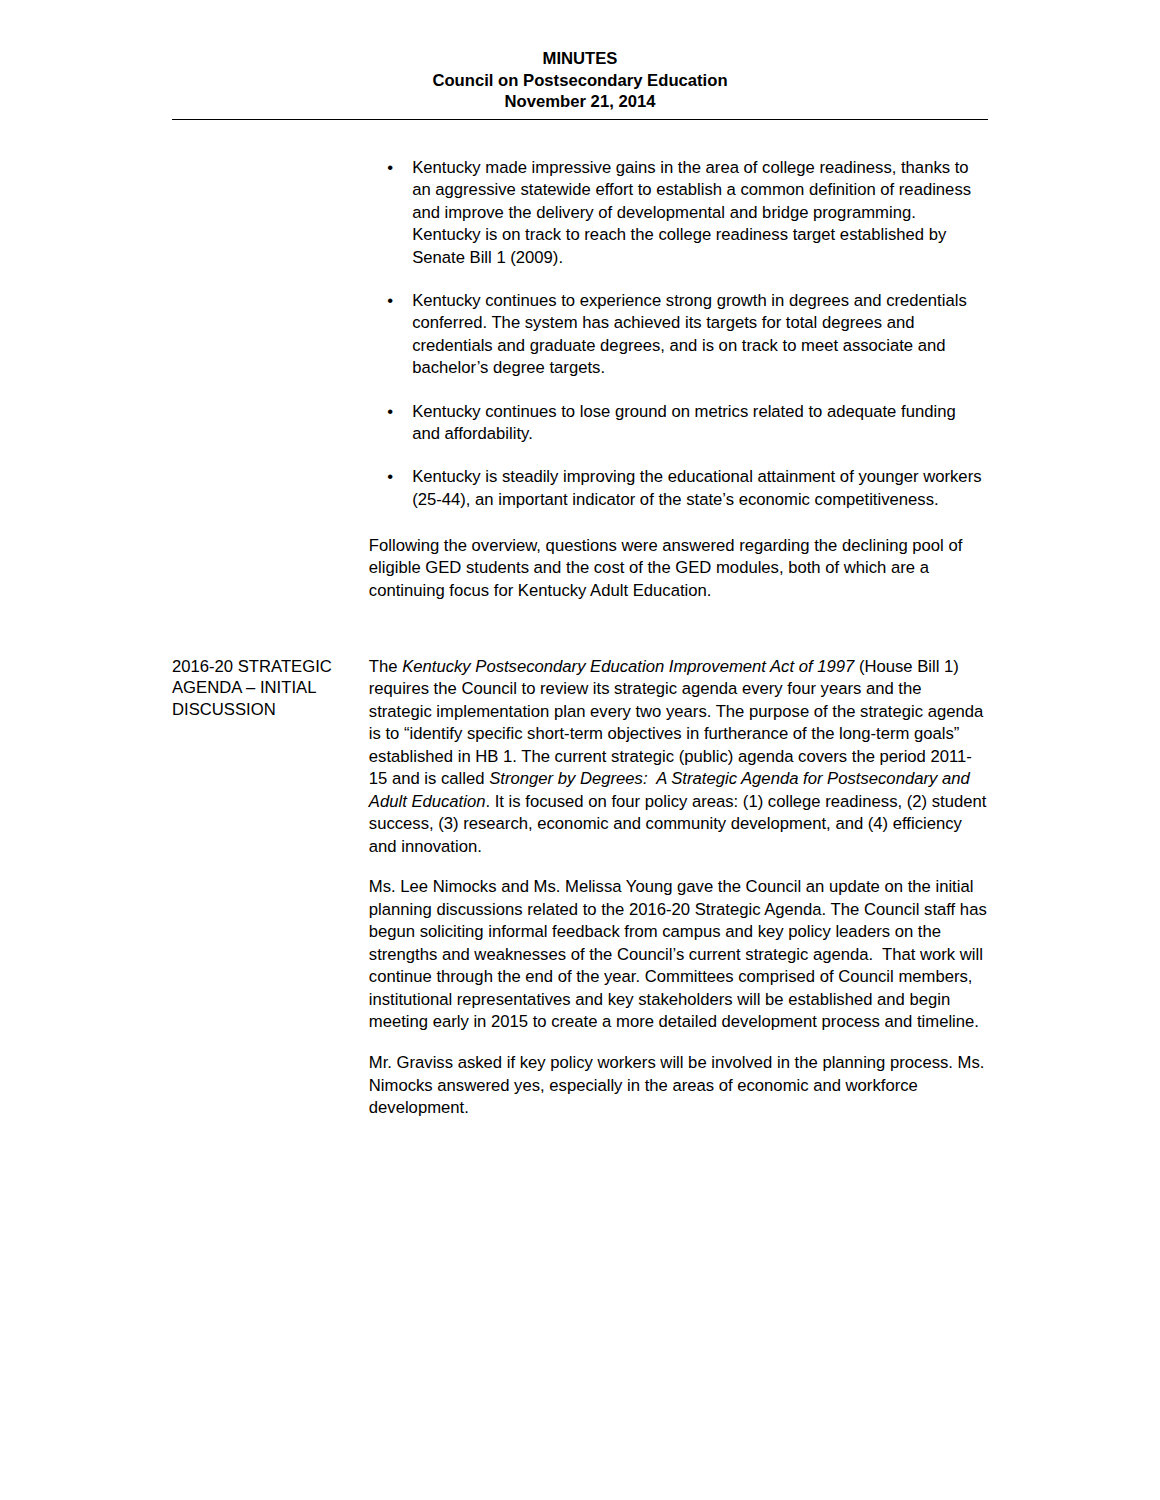MINUTES
Council on Postsecondary Education
November 21, 2014
Kentucky made impressive gains in the area of college readiness, thanks to an aggressive statewide effort to establish a common definition of readiness and improve the delivery of developmental and bridge programming. Kentucky is on track to reach the college readiness target established by Senate Bill 1 (2009).
Kentucky continues to experience strong growth in degrees and credentials conferred. The system has achieved its targets for total degrees and credentials and graduate degrees, and is on track to meet associate and bachelor’s degree targets.
Kentucky continues to lose ground on metrics related to adequate funding and affordability.
Kentucky is steadily improving the educational attainment of younger workers (25-44), an important indicator of the state’s economic competitiveness.
Following the overview, questions were answered regarding the declining pool of eligible GED students and the cost of the GED modules, both of which are a continuing focus for Kentucky Adult Education.
2016-20 Strategic Agenda – Initial Discussion
The Kentucky Postsecondary Education Improvement Act of 1997 (House Bill 1) requires the Council to review its strategic agenda every four years and the strategic implementation plan every two years. The purpose of the strategic agenda is to “identify specific short-term objectives in furtherance of the long-term goals” established in HB 1. The current strategic (public) agenda covers the period 2011-15 and is called Stronger by Degrees: A Strategic Agenda for Postsecondary and Adult Education. It is focused on four policy areas: (1) college readiness, (2) student success, (3) research, economic and community development, and (4) efficiency and innovation.
Ms. Lee Nimocks and Ms. Melissa Young gave the Council an update on the initial planning discussions related to the 2016-20 Strategic Agenda. The Council staff has begun soliciting informal feedback from campus and key policy leaders on the strengths and weaknesses of the Council’s current strategic agenda. That work will continue through the end of the year. Committees comprised of Council members, institutional representatives and key stakeholders will be established and begin meeting early in 2015 to create a more detailed development process and timeline.
Mr. Graviss asked if key policy workers will be involved in the planning process. Ms. Nimocks answered yes, especially in the areas of economic and workforce development.